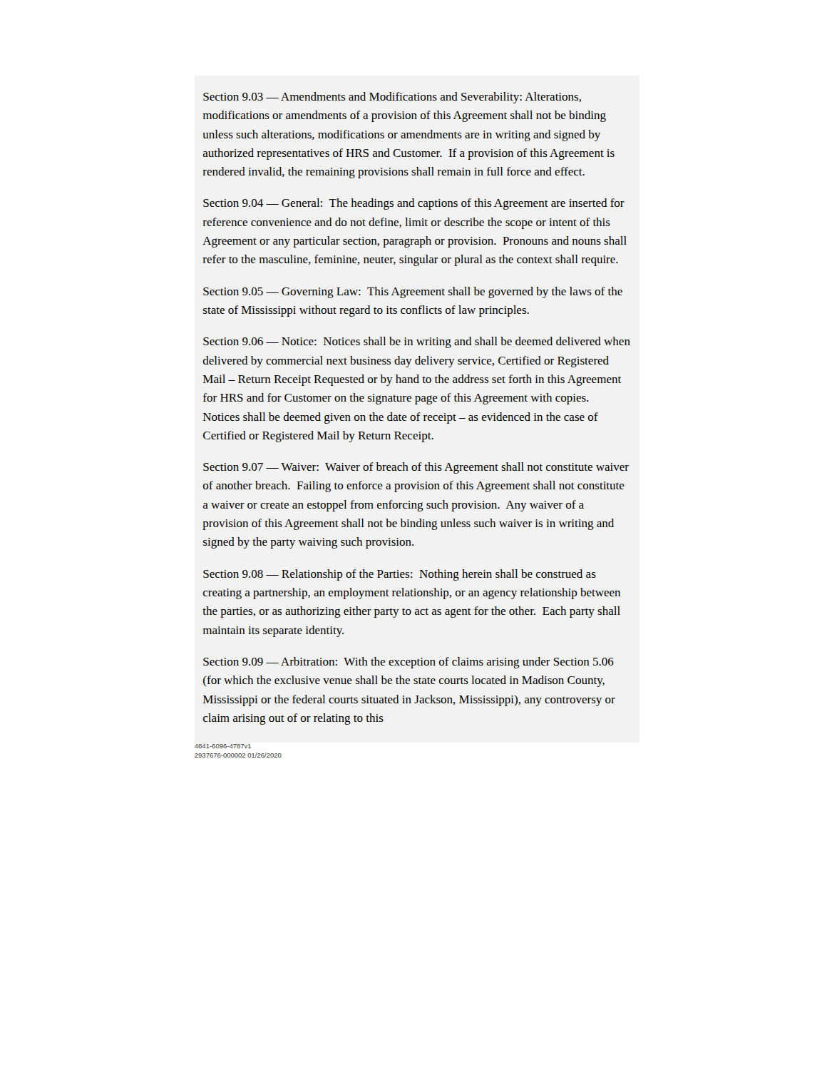Section 9.03 — Amendments and Modifications and Severability: Alterations, modifications or amendments of a provision of this Agreement shall not be binding unless such alterations, modifications or amendments are in writing and signed by authorized representatives of HRS and Customer. If a provision of this Agreement is rendered invalid, the remaining provisions shall remain in full force and effect.
Section 9.04 — General: The headings and captions of this Agreement are inserted for reference convenience and do not define, limit or describe the scope or intent of this Agreement or any particular section, paragraph or provision. Pronouns and nouns shall refer to the masculine, feminine, neuter, singular or plural as the context shall require.
Section 9.05 — Governing Law: This Agreement shall be governed by the laws of the state of Mississippi without regard to its conflicts of law principles.
Section 9.06 — Notice: Notices shall be in writing and shall be deemed delivered when delivered by commercial next business day delivery service, Certified or Registered Mail – Return Receipt Requested or by hand to the address set forth in this Agreement for HRS and for Customer on the signature page of this Agreement with copies. Notices shall be deemed given on the date of receipt – as evidenced in the case of Certified or Registered Mail by Return Receipt.
Section 9.07 — Waiver: Waiver of breach of this Agreement shall not constitute waiver of another breach. Failing to enforce a provision of this Agreement shall not constitute a waiver or create an estoppel from enforcing such provision. Any waiver of a provision of this Agreement shall not be binding unless such waiver is in writing and signed by the party waiving such provision.
Section 9.08 — Relationship of the Parties: Nothing herein shall be construed as creating a partnership, an employment relationship, or an agency relationship between the parties, or as authorizing either party to act as agent for the other. Each party shall maintain its separate identity.
Section 9.09 — Arbitration: With the exception of claims arising under Section 5.06 (for which the exclusive venue shall be the state courts located in Madison County, Mississippi or the federal courts situated in Jackson, Mississippi), any controversy or claim arising out of or relating to this
4841-6096-4787v1
2937676-000002 01/26/2020